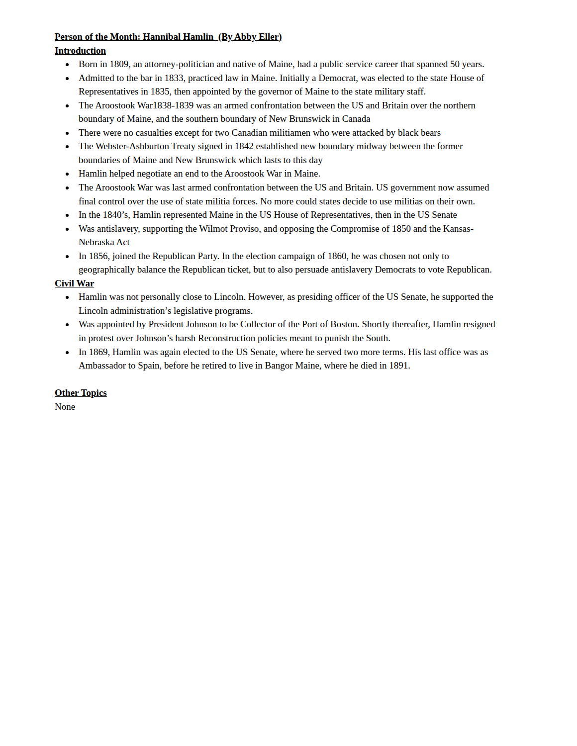Person of the Month: Hannibal Hamlin (By Abby Eller)
Introduction
Born in 1809, an attorney-politician and native of Maine, had a public service career that spanned 50 years.
Admitted to the bar in 1833, practiced law in Maine. Initially a Democrat, was elected to the state House of Representatives in 1835, then appointed by the governor of Maine to the state military staff.
The Aroostook War1838-1839 was an armed confrontation between the US and Britain over the northern boundary of Maine, and the southern boundary of New Brunswick in Canada
There were no casualties except for two Canadian militiamen who were attacked by black bears
The Webster-Ashburton Treaty signed in 1842 established new boundary midway between the former boundaries of Maine and New Brunswick which lasts to this day
Hamlin helped negotiate an end to the Aroostook War in Maine.
The Aroostook War was last armed confrontation between the US and Britain. US government now assumed final control over the use of state militia forces. No more could states decide to use militias on their own.
In the 1840’s, Hamlin represented Maine in the US House of Representatives, then in the US Senate
Was antislavery, supporting the Wilmot Proviso, and opposing the Compromise of 1850 and the Kansas-Nebraska Act
In 1856, joined the Republican Party. In the election campaign of 1860, he was chosen not only to geographically balance the Republican ticket, but to also persuade antislavery Democrats to vote Republican.
Civil War
Hamlin was not personally close to Lincoln. However, as presiding officer of the US Senate, he supported the Lincoln administration’s legislative programs.
Was appointed by President Johnson to be Collector of the Port of Boston. Shortly thereafter, Hamlin resigned in protest over Johnson’s harsh Reconstruction policies meant to punish the South.
In 1869, Hamlin was again elected to the US Senate, where he served two more terms. His last office was as Ambassador to Spain, before he retired to live in Bangor Maine, where he died in 1891.
Other Topics
None